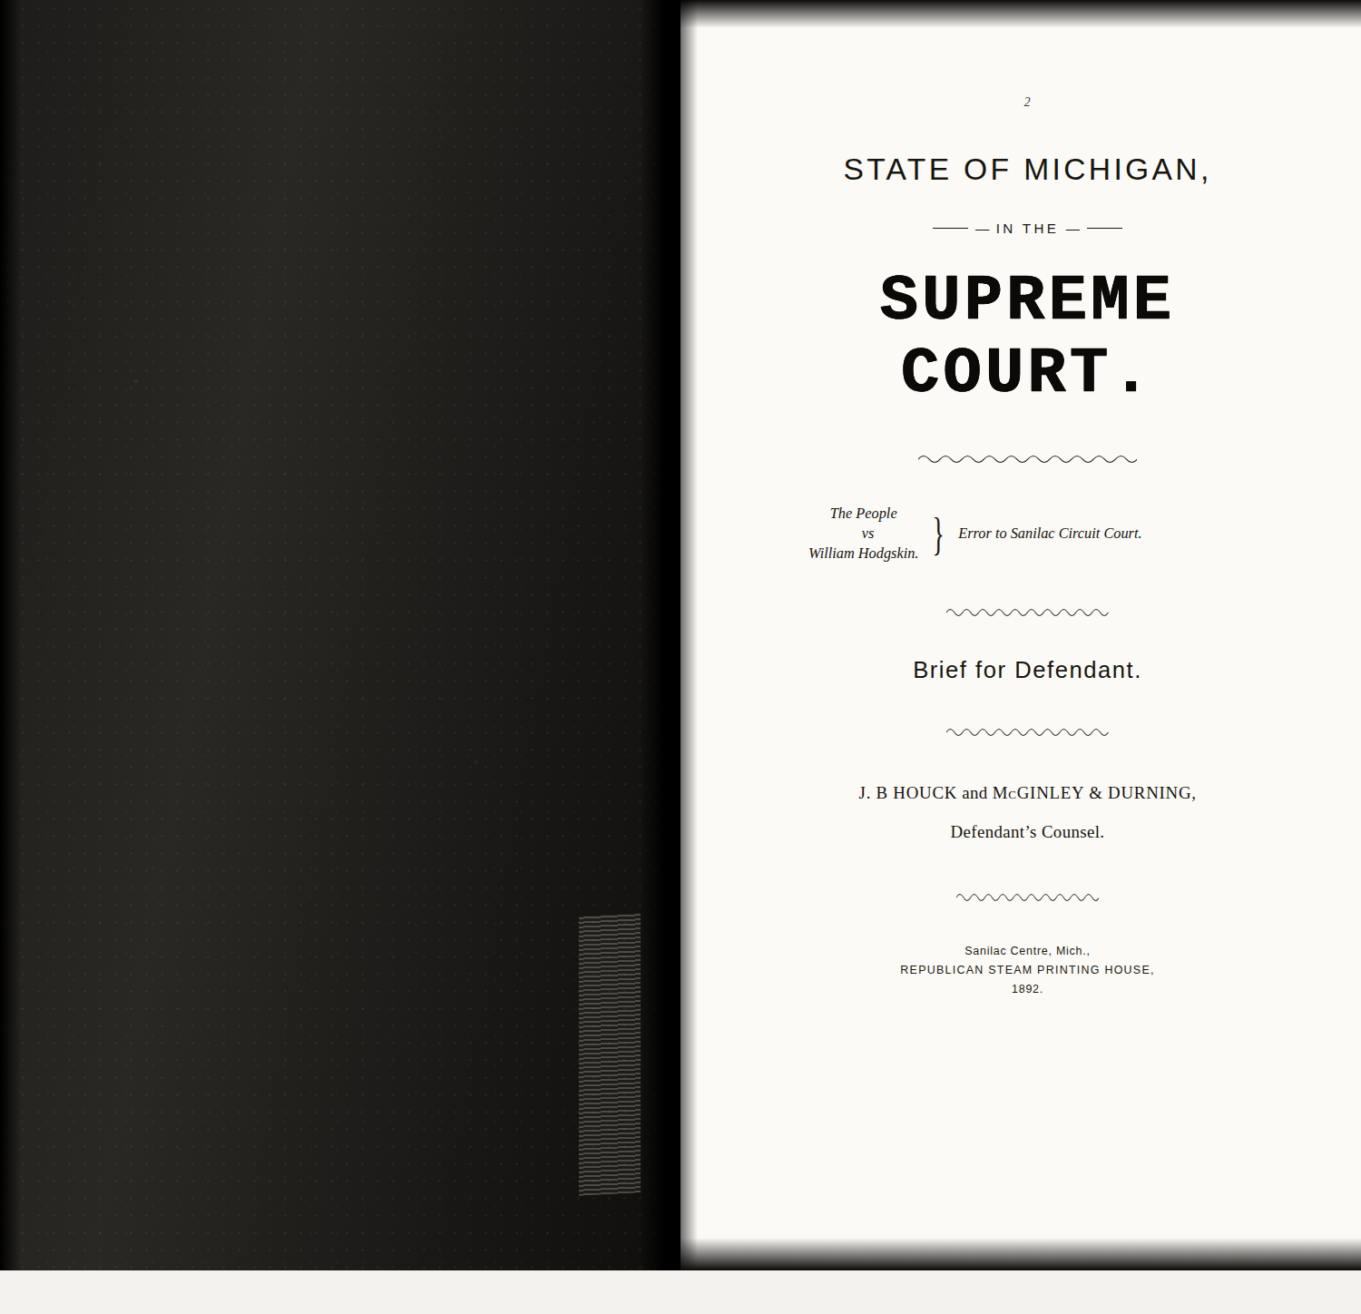2
STATE OF MICHIGAN,
— IN THE —
SUPREME COURT.
The Peoplevs William Hodgskin.
}
Error to Sanilac Circuit Court.
Brief for Defendant.
J. B HOUCK and McGINLEY & DURNING, Defendant’s Counsel.
Sanilac Centre, Mich.,
REPUBLICAN STEAM PRINTING HOUSE,
1892.